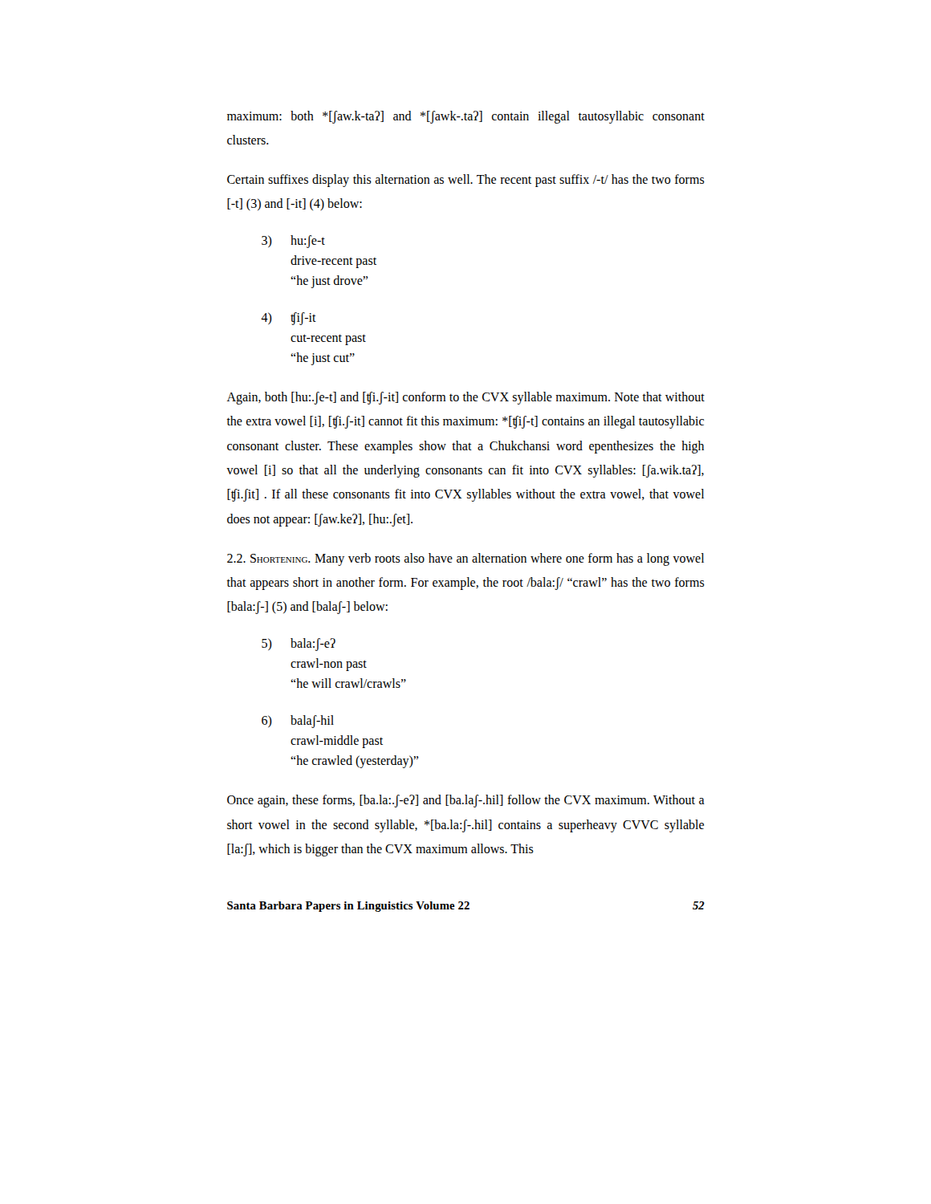maximum: both *[ʃaw.k-taʔ] and *[ʃawk-.taʔ] contain illegal tautosyllabic consonant clusters.
Certain suffixes display this alternation as well. The recent past suffix /-t/ has the two forms [-t] (3) and [-it] (4) below:
| 3) | hu:ʃe-t drive-recent past “he just drove” |
| 4) | ʧiʃ-it cut-recent past “he just cut” |
Again, both [hu:.ʃe-t] and [ʧi.ʃ-it] conform to the CVX syllable maximum. Note that without the extra vowel [i], [ʧi.ʃ-it] cannot fit this maximum: *[ʧiʃ-t] contains an illegal tautosyllabic consonant cluster. These examples show that a Chukchansi word epenthesizes the high vowel [i] so that all the underlying consonants can fit into CVX syllables: [ʃa.wik.taʔ], [ʧi.ʃit] . If all these consonants fit into CVX syllables without the extra vowel, that vowel does not appear: [ʃaw.keʔ], [hu:.ʃet].
2.2. Shortening. Many verb roots also have an alternation where one form has a long vowel that appears short in another form. For example, the root /bala:ʃ/ “crawl” has the two forms [bala:ʃ-] (5) and [balaʃ-] below:
| 5) | bala:ʃ-eʔ crawl-non past “he will crawl/crawls” |
| 6) | balaʃ-hil crawl-middle past “he crawled (yesterday)” |
Once again, these forms, [ba.la:.ʃ-eʔ] and [ba.laʃ-.hil] follow the CVX maximum. Without a short vowel in the second syllable, *[ba.la:ʃ-.hil] contains a superheavy CVVC syllable [la:ʃ], which is bigger than the CVX maximum allows. This
Santa Barbara Papers in Linguistics Volume 22 52